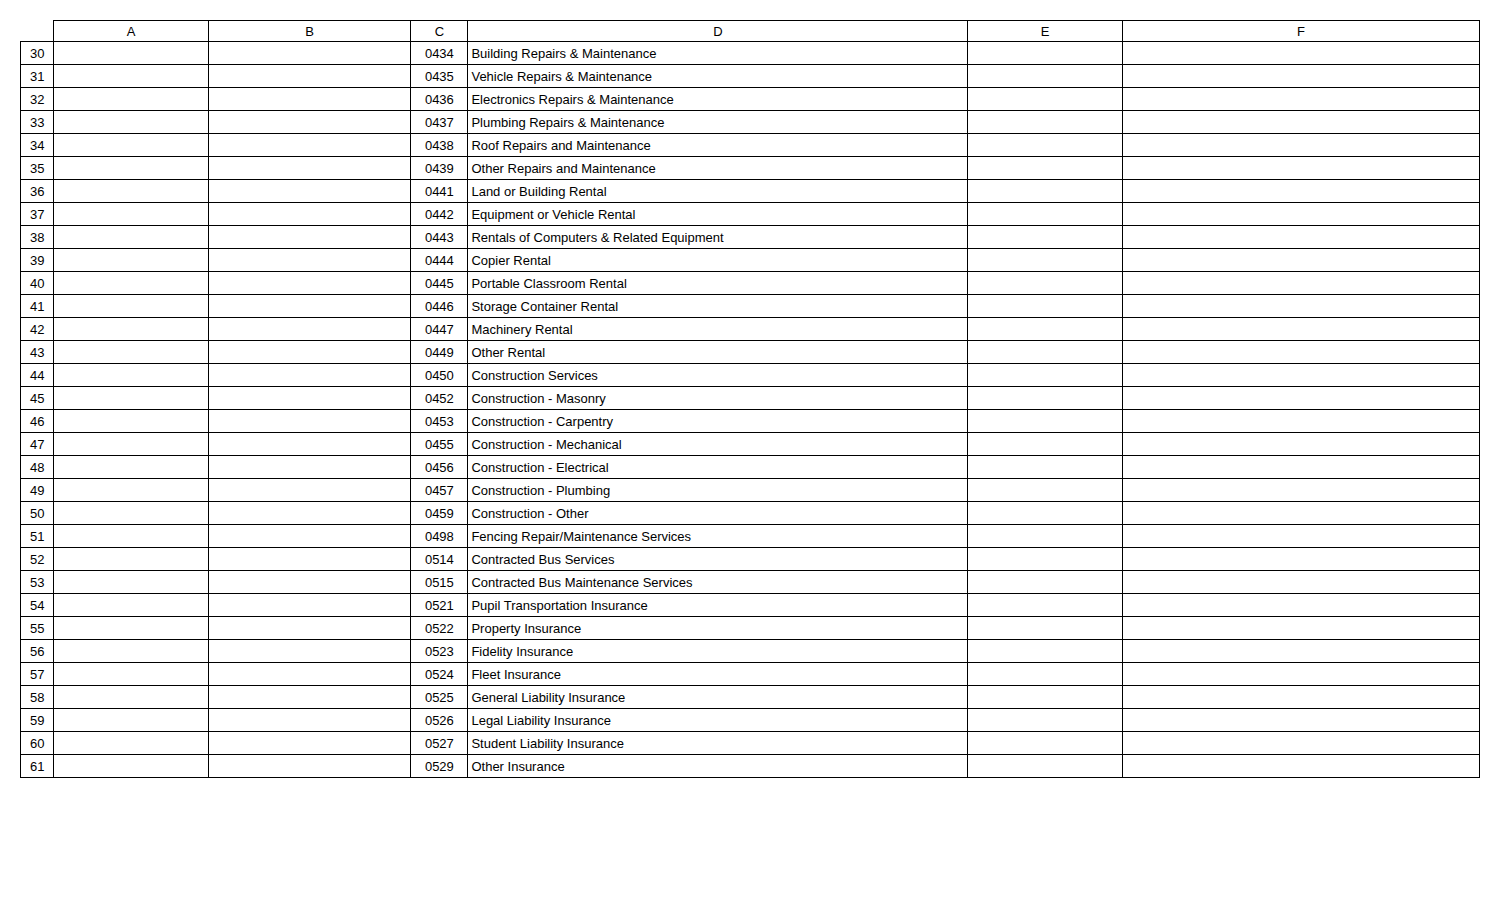| | A | B | C | D | E | F |
| --- | --- | --- | --- | --- | --- | --- |
| 30 | | | 0434 | Building Repairs & Maintenance | | |
| 31 | | | 0435 | Vehicle Repairs & Maintenance | | |
| 32 | | | 0436 | Electronics Repairs & Maintenance | | |
| 33 | | | 0437 | Plumbing Repairs & Maintenance | | |
| 34 | | | 0438 | Roof Repairs and Maintenance | | |
| 35 | | | 0439 | Other Repairs and Maintenance | | |
| 36 | | | 0441 | Land or Building Rental | | |
| 37 | | | 0442 | Equipment or Vehicle Rental | | |
| 38 | | | 0443 | Rentals of Computers & Related Equipment | | |
| 39 | | | 0444 | Copier Rental | | |
| 40 | | | 0445 | Portable Classroom Rental | | |
| 41 | | | 0446 | Storage Container Rental | | |
| 42 | | | 0447 | Machinery Rental | | |
| 43 | | | 0449 | Other Rental | | |
| 44 | | | 0450 | Construction Services | | |
| 45 | | | 0452 | Construction - Masonry | | |
| 46 | | | 0453 | Construction - Carpentry | | |
| 47 | | | 0455 | Construction - Mechanical | | |
| 48 | | | 0456 | Construction - Electrical | | |
| 49 | | | 0457 | Construction - Plumbing | | |
| 50 | | | 0459 | Construction - Other | | |
| 51 | | | 0498 | Fencing Repair/Maintenance Services | | |
| 52 | | | 0514 | Contracted Bus Services | | |
| 53 | | | 0515 | Contracted Bus Maintenance Services | | |
| 54 | | | 0521 | Pupil Transportation Insurance | | |
| 55 | | | 0522 | Property Insurance | | |
| 56 | | | 0523 | Fidelity Insurance | | |
| 57 | | | 0524 | Fleet Insurance | | |
| 58 | | | 0525 | General Liability Insurance | | |
| 59 | | | 0526 | Legal Liability Insurance | | |
| 60 | | | 0527 | Student Liability Insurance | | |
| 61 | | | 0529 | Other Insurance | | |